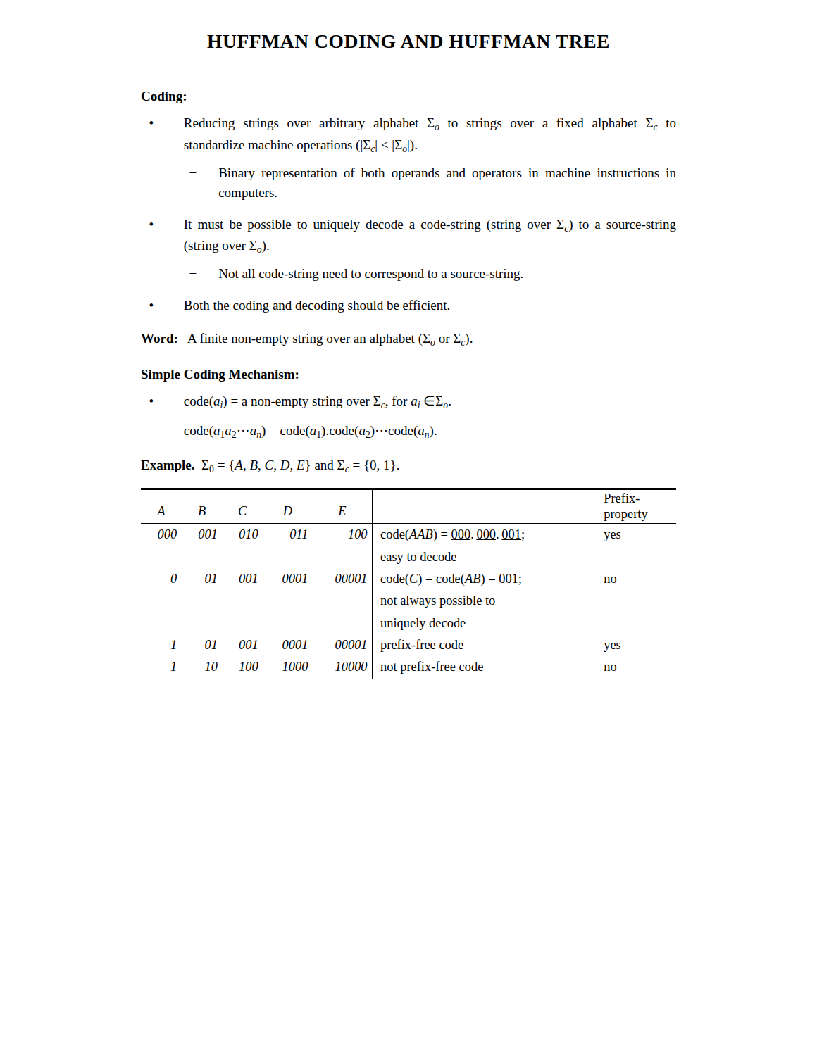HUFFMAN CODING AND HUFFMAN TREE
Coding:
Reducing strings over arbitrary alphabet Σo to strings over a fixed alphabet Σc to standardize machine operations (|Σc| < |Σo|).
Binary representation of both operands and operators in machine instructions in computers.
It must be possible to uniquely decode a code-string (string over Σc) to a source-string (string over Σo).
Not all code-string need to correspond to a source-string.
Both the coding and decoding should be efficient.
Word: A finite non-empty string over an alphabet (Σo or Σc).
Simple Coding Mechanism:
code(ai) = a non-empty string over Σc, for ai ∈Σo.
code(a1 a2···an) = code(a1).code(a2)···code(an).
Example. Σ0 = {A, B, C, D, E} and Σc = {0, 1}.
| A | B | C | D | E | | Prefix- property |
| --- | --- | --- | --- | --- | --- | --- |
| 000 | 001 | 010 | 011 | 100 | code( AAB ) = 000 . 000 . 001 ; | yes |
| | | | | | easy to decode | |
| 0 | 01 | 001 | 0001 | 00001 | code( C ) = code( AB ) = 001; | no |
| | | | | | not always possible to | |
| | | | | | uniquely decode | |
| 1 | 01 | 001 | 0001 | 00001 | prefix-free code | yes |
| 1 | 10 | 100 | 1000 | 10000 | not prefix-free code | no |